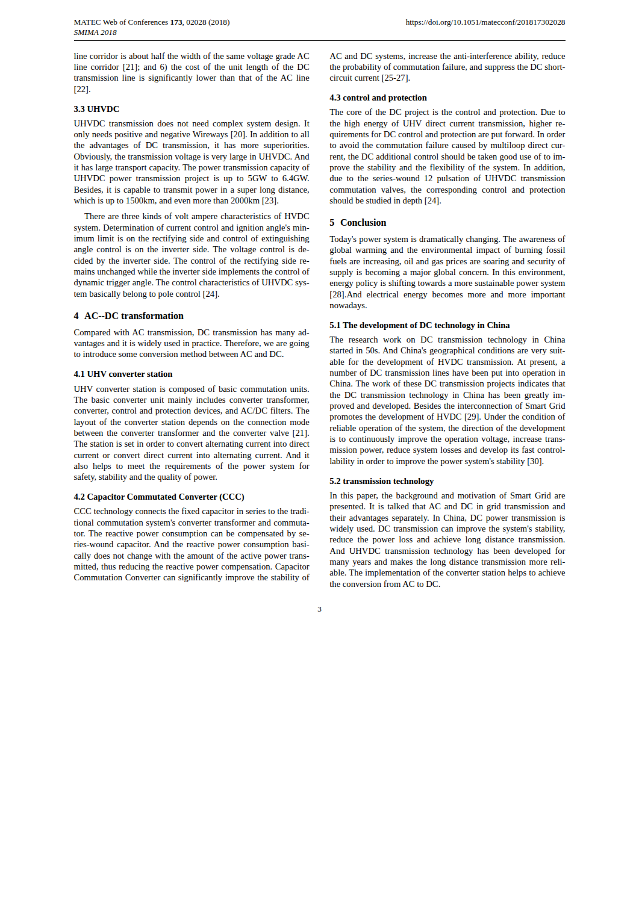MATEC Web of Conferences 173, 02028 (2018) SMIMA 2018
https://doi.org/10.1051/matecconf/201817302028
line corridor is about half the width of the same voltage grade AC line corridor [21]; and 6) the cost of the unit length of the DC transmission line is significantly lower than that of the AC line [22].
3.3 UHVDC
UHVDC transmission does not need complex system design. It only needs positive and negative Wireways [20]. In addition to all the advantages of DC transmission, it has more superiorities. Obviously, the transmission voltage is very large in UHVDC. And it has large transport capacity. The power transmission capacity of UHVDC power transmission project is up to 5GW to 6.4GW. Besides, it is capable to transmit power in a super long distance, which is up to 1500km, and even more than 2000km [23].
There are three kinds of volt ampere characteristics of HVDC system. Determination of current control and ignition angle's minimum limit is on the rectifying side and control of extinguishing angle control is on the inverter side. The voltage control is decided by the inverter side. The control of the rectifying side remains unchanged while the inverter side implements the control of dynamic trigger angle. The control characteristics of UHVDC system basically belong to pole control [24].
4 AC--DC transformation
Compared with AC transmission, DC transmission has many advantages and it is widely used in practice. Therefore, we are going to introduce some conversion method between AC and DC.
4.1 UHV converter station
UHV converter station is composed of basic commutation units. The basic converter unit mainly includes converter transformer, converter, control and protection devices, and AC/DC filters. The layout of the converter station depends on the connection mode between the converter transformer and the converter valve [21]. The station is set in order to convert alternating current into direct current or convert direct current into alternating current. And it also helps to meet the requirements of the power system for safety, stability and the quality of power.
4.2 Capacitor Commutated Converter (CCC)
CCC technology connects the fixed capacitor in series to the traditional commutation system's converter transformer and commutator. The reactive power consumption can be compensated by series-wound capacitor. And the reactive power consumption basically does not change with the amount of the active power transmitted, thus reducing the reactive power compensation. Capacitor Commutation Converter can significantly improve the stability of AC and DC systems, increase the anti-interference ability, reduce the probability of commutation failure, and suppress the DC short-circuit current [25-27].
4.3 control and protection
The core of the DC project is the control and protection. Due to the high energy of UHV direct current transmission, higher requirements for DC control and protection are put forward. In order to avoid the commutation failure caused by multiloop direct current, the DC additional control should be taken good use of to improve the stability and the flexibility of the system. In addition, due to the series-wound 12 pulsation of UHVDC transmission commutation valves, the corresponding control and protection should be studied in depth [24].
5 Conclusion
Today's power system is dramatically changing. The awareness of global warming and the environmental impact of burning fossil fuels are increasing, oil and gas prices are soaring and security of supply is becoming a major global concern. In this environment, energy policy is shifting towards a more sustainable power system [28].And electrical energy becomes more and more important nowadays.
5.1 The development of DC technology in China
The research work on DC transmission technology in China started in 50s. And China's geographical conditions are very suitable for the development of HVDC transmission. At present, a number of DC transmission lines have been put into operation in China. The work of these DC transmission projects indicates that the DC transmission technology in China has been greatly improved and developed. Besides the interconnection of Smart Grid promotes the development of HVDC [29]. Under the condition of reliable operation of the system, the direction of the development is to continuously improve the operation voltage, increase transmission power, reduce system losses and develop its fast controllability in order to improve the power system's stability [30].
5.2 transmission technology
In this paper, the background and motivation of Smart Grid are presented. It is talked that AC and DC in grid transmission and their advantages separately. In China, DC power transmission is widely used. DC transmission can improve the system's stability, reduce the power loss and achieve long distance transmission. And UHVDC transmission technology has been developed for many years and makes the long distance transmission more reliable. The implementation of the converter station helps to achieve the conversion from AC to DC.
3